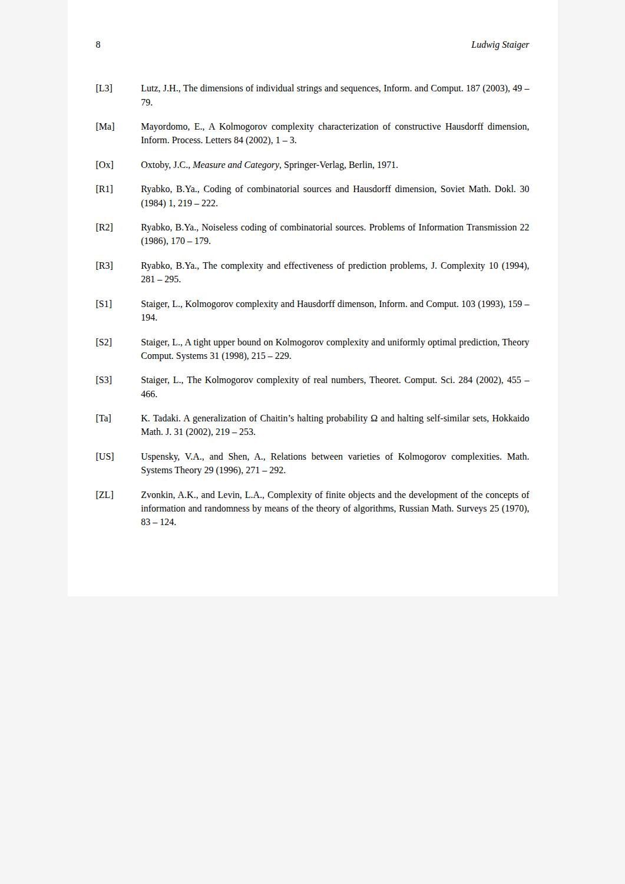8 Ludwig Staiger
[L3] Lutz, J.H., The dimensions of individual strings and sequences, Inform. and Comput. 187 (2003), 49 – 79.
[Ma] Mayordomo, E., A Kolmogorov complexity characterization of constructive Hausdorff dimension, Inform. Process. Letters 84 (2002), 1 – 3.
[Ox] Oxtoby, J.C., Measure and Category, Springer-Verlag, Berlin, 1971.
[R1] Ryabko, B.Ya., Coding of combinatorial sources and Hausdorff dimension, Soviet Math. Dokl. 30 (1984) 1, 219 – 222.
[R2] Ryabko, B.Ya., Noiseless coding of combinatorial sources. Problems of Information Transmission 22 (1986), 170 – 179.
[R3] Ryabko, B.Ya., The complexity and effectiveness of prediction problems, J. Complexity 10 (1994), 281 – 295.
[S1] Staiger, L., Kolmogorov complexity and Hausdorff dimenson, Inform. and Comput. 103 (1993), 159 – 194.
[S2] Staiger, L., A tight upper bound on Kolmogorov complexity and uniformly optimal prediction, Theory Comput. Systems 31 (1998), 215 – 229.
[S3] Staiger, L., The Kolmogorov complexity of real numbers, Theoret. Comput. Sci. 284 (2002), 455 – 466.
[Ta] K. Tadaki. A generalization of Chaitin’s halting probability Ω and halting self-similar sets, Hokkaido Math. J. 31 (2002), 219 – 253.
[US] Uspensky, V.A., and Shen, A., Relations between varieties of Kolmogorov complexities. Math. Systems Theory 29 (1996), 271 – 292.
[ZL] Zvonkin, A.K., and Levin, L.A., Complexity of finite objects and the development of the concepts of information and randomness by means of the theory of algorithms, Russian Math. Surveys 25 (1970), 83 – 124.